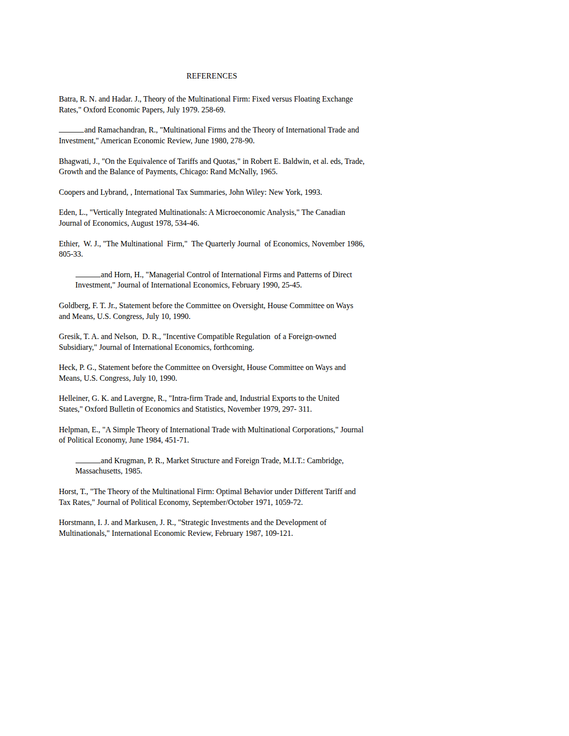REFERENCES
Batra, R. N. and Hadar. J., Theory of the Multinational Firm: Fixed versus Floating Exchange Rates," Oxford Economic Papers, July 1979. 258-69.
and Ramachandran, R., "Multinational Firms and the Theory of International Trade and Investment," American Economic Review, June 1980, 278-90.
Bhagwati, J., "On the Equivalence of Tariffs and Quotas," in Robert E. Baldwin, et al. eds, Trade, Growth and the Balance of Payments, Chicago: Rand McNally, 1965.
Coopers and Lybrand, , International Tax Summaries, John Wiley: New York, 1993.
Eden, L., "Vertically Integrated Multinationals: A Microeconomic Analysis," The Canadian Journal of Economics, August 1978, 534-46.
Ethier, W. J., "The Multinational Firm," The Quarterly Journal of Economics, November 1986, 805-33.
and Horn, H., "Managerial Control of International Firms and Patterns of Direct Investment," Journal of International Economics, February 1990, 25-45.
Goldberg, F. T. Jr., Statement before the Committee on Oversight, House Committee on Ways and Means, U.S. Congress, July 10, 1990.
Gresik, T. A. and Nelson, D. R., "Incentive Compatible Regulation of a Foreign-owned Subsidiary," Journal of International Economics, forthcoming.
Heck, P. G., Statement before the Committee on Oversight, House Committee on Ways and Means, U.S. Congress, July 10, 1990.
Helleiner, G. K. and Lavergne, R., "Intra-firm Trade and, Industrial Exports to the United States," Oxford Bulletin of Economics and Statistics, November 1979, 297- 311.
Helpman, E., "A Simple Theory of International Trade with Multinational Corporations," Journal of Political Economy, June 1984, 451-71.
and Krugman, P. R., Market Structure and Foreign Trade, M.I.T.: Cambridge, Massachusetts, 1985.
Horst, T., "The Theory of the Multinational Firm: Optimal Behavior under Different Tariff and Tax Rates," Journal of Political Economy, September/October 1971, 1059-72.
Horstmann, I. J. and Markusen, J. R., "Strategic Investments and the Development of Multinationals," International Economic Review, February 1987, 109-121.